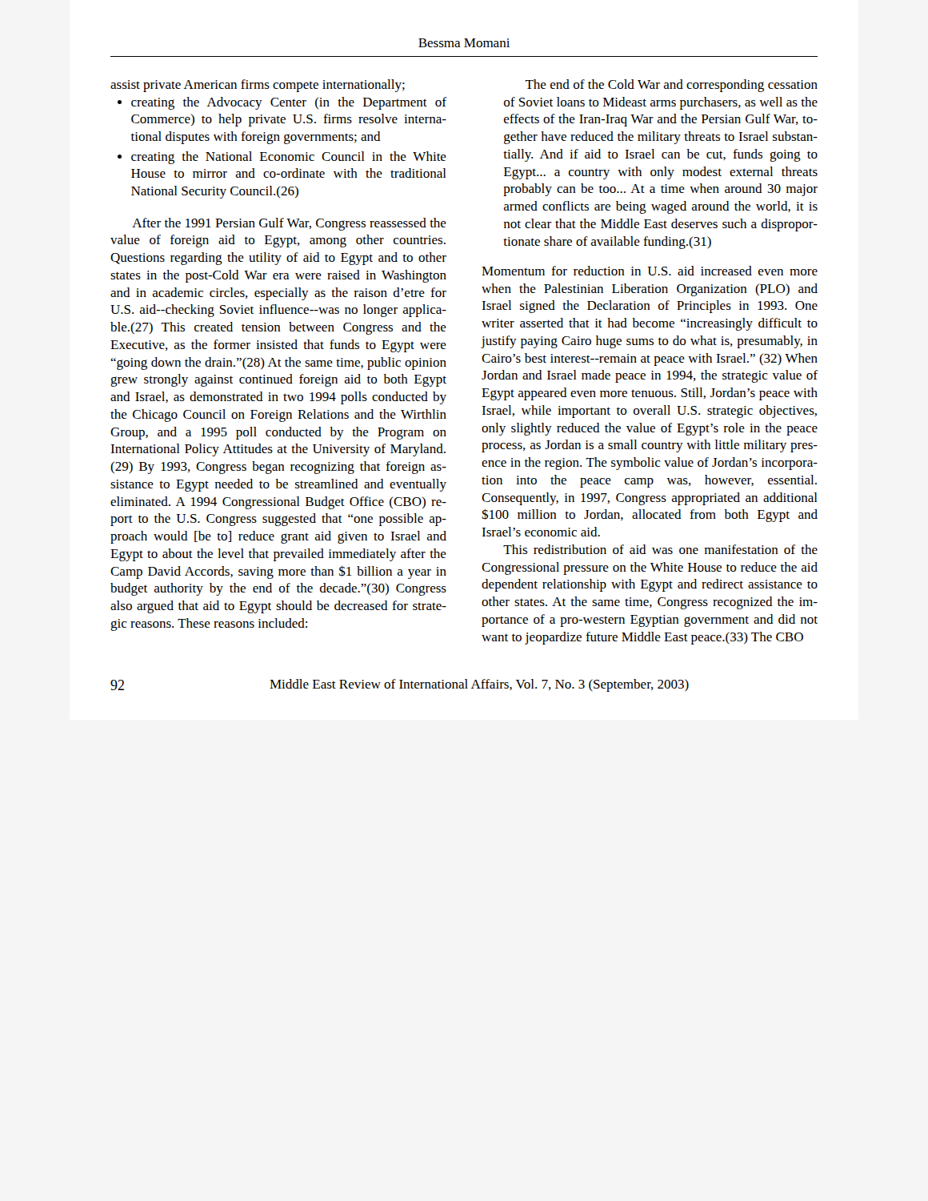Bessma Momani
assist private American firms compete internationally;
creating the Advocacy Center (in the Department of Commerce) to help private U.S. firms resolve international disputes with foreign governments; and
creating the National Economic Council in the White House to mirror and co-ordinate with the traditional National Security Council.(26)
After the 1991 Persian Gulf War, Congress reassessed the value of foreign aid to Egypt, among other countries. Questions regarding the utility of aid to Egypt and to other states in the post-Cold War era were raised in Washington and in academic circles, especially as the raison d’etre for U.S. aid--checking Soviet influence--was no longer applicable.(27) This created tension between Congress and the Executive, as the former insisted that funds to Egypt were “going down the drain.”(28) At the same time, public opinion grew strongly against continued foreign aid to both Egypt and Israel, as demonstrated in two 1994 polls conducted by the Chicago Council on Foreign Relations and the Wirthlin Group, and a 1995 poll conducted by the Program on International Policy Attitudes at the University of Maryland.(29) By 1993, Congress began recognizing that foreign assistance to Egypt needed to be streamlined and eventually eliminated. A 1994 Congressional Budget Office (CBO) report to the U.S. Congress suggested that “one possible approach would [be to] reduce grant aid given to Israel and Egypt to about the level that prevailed immediately after the Camp David Accords, saving more than $1 billion a year in budget authority by the end of the decade.”(30) Congress also argued that aid to Egypt should be decreased for strategic reasons. These reasons included:
The end of the Cold War and corresponding cessation of Soviet loans to Mideast arms purchasers, as well as the effects of the Iran-Iraq War and the Persian Gulf War, together have reduced the military threats to Israel substantially. And if aid to Israel can be cut, funds going to Egypt... a country with only modest external threats probably can be too... At a time when around 30 major armed conflicts are being waged around the world, it is not clear that the Middle East deserves such a disproportionate share of available funding.(31)
Momentum for reduction in U.S. aid increased even more when the Palestinian Liberation Organization (PLO) and Israel signed the Declaration of Principles in 1993. One writer asserted that it had become “increasingly difficult to justify paying Cairo huge sums to do what is, presumably, in Cairo’s best interest--remain at peace with Israel.” (32) When Jordan and Israel made peace in 1994, the strategic value of Egypt appeared even more tenuous. Still, Jordan’s peace with Israel, while important to overall U.S. strategic objectives, only slightly reduced the value of Egypt’s role in the peace process, as Jordan is a small country with little military presence in the region. The symbolic value of Jordan’s incorporation into the peace camp was, however, essential. Consequently, in 1997, Congress appropriated an additional $100 million to Jordan, allocated from both Egypt and Israel’s economic aid.
This redistribution of aid was one manifestation of the Congressional pressure on the White House to reduce the aid dependent relationship with Egypt and redirect assistance to other states. At the same time, Congress recognized the importance of a pro-western Egyptian government and did not want to jeopardize future Middle East peace.(33) The CBO
92
Middle East Review of International Affairs, Vol. 7, No. 3 (September, 2003)